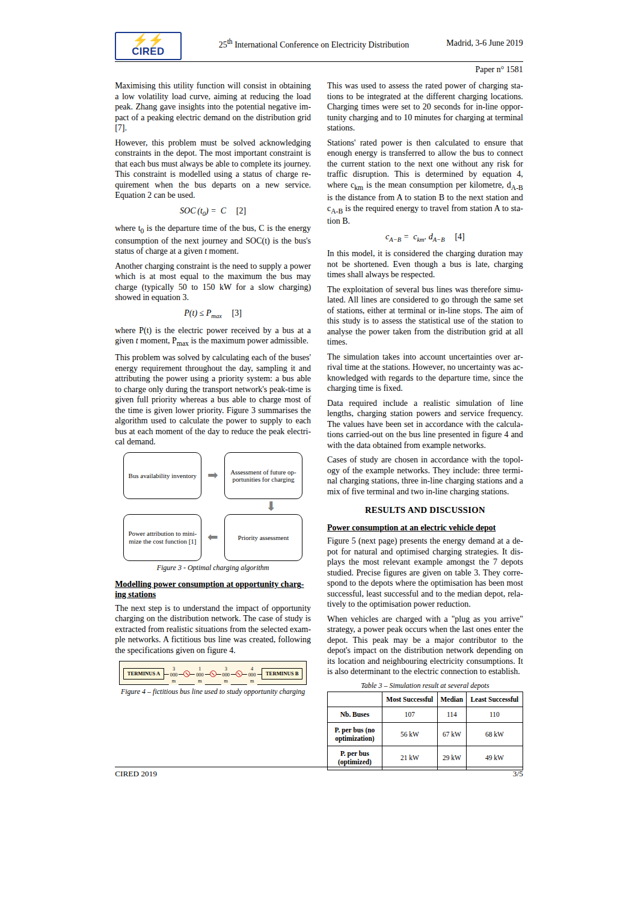⚡⚡
CIRED
25th International Conference on Electricity Distribution
Madrid, 3-6 June 2019
Paper n° 1581
Maximising this utility function will consist in obtaining a low volatility load curve, aiming at reducing the load peak. Zhang gave insights into the potential negative impact of a peaking electric demand on the distribution grid [7].
However, this problem must be solved acknowledging constraints in the depot. The most important constraint is that each bus must always be able to complete its journey. This constraint is modelled using a status of charge requirement when the bus departs on a new service. Equation 2 can be used.
SOC (t0) = C[2]
where t0 is the departure time of the bus, C is the energy consumption of the next journey and SOC(t) is the bus's status of charge at a given t moment.
Another charging constraint is the need to supply a power which is at most equal to the maximum the bus may charge (typically 50 to 150 kW for a slow charging) showed in equation 3.
P(t) ≤ Pmax[3]
where P(t) is the electric power received by a bus at a given t moment, Pmax is the maximum power admissible.
This problem was solved by calculating each of the buses' energy requirement throughout the day, sampling it and attributing the power using a priority system: a bus able to charge only during the transport network's peak-time is given full priority whereas a bus able to charge most of the time is given lower priority. Figure 3 summarises the algorithm used to calculate the power to supply to each bus at each moment of the day to reduce the peak electrical demand.
Bus availability inventory
➡
Assessment of future opportunities for charging
⬇
Power attribution to minimize the cost function [1]
⬅
Priority assessment
Figure 3 - Optimal charging algorithm
Modelling power consumption at opportunity charging stations
The next step is to understand the impact of opportunity charging on the distribution network. The case of study is extracted from realistic situations from the selected example networks. A fictitious bus line was created, following the specifications given on figure 4.
TERMINUS A
3 000 m
1 000 m
3 000 m
4 000 m
TERMINUS B
Figure 4 – fictitious bus line used to study opportunity charging
This was used to assess the rated power of charging stations to be integrated at the different charging locations. Charging times were set to 20 seconds for in-line opportunity charging and to 10 minutes for charging at terminal stations.
Stations' rated power is then calculated to ensure that enough energy is transferred to allow the bus to connect the current station to the next one without any risk for traffic disruption. This is determined by equation 4, where ckm is the mean consumption per kilometre, dA-B is the distance from A to station B to the next station and cA-B is the required energy to travel from station A to station B.
cA−B = ckm. dA−B[4]
In this model, it is considered the charging duration may not be shortened. Even though a bus is late, charging times shall always be respected.
The exploitation of several bus lines was therefore simulated. All lines are considered to go through the same set of stations, either at terminal or in-line stops. The aim of this study is to assess the statistical use of the station to analyse the power taken from the distribution grid at all times.
The simulation takes into account uncertainties over arrival time at the stations. However, no uncertainty was acknowledged with regards to the departure time, since the charging time is fixed.
Data required include a realistic simulation of line lengths, charging station powers and service frequency. The values have been set in accordance with the calculations carried-out on the bus line presented in figure 4 and with the data obtained from example networks.
Cases of study are chosen in accordance with the topology of the example networks. They include: three terminal charging stations, three in-line charging stations and a mix of five terminal and two in-line charging stations.
RESULTS AND DISCUSSION
Power consumption at an electric vehicle depot
Figure 5 (next page) presents the energy demand at a depot for natural and optimised charging strategies. It displays the most relevant example amongst the 7 depots studied. Precise figures are given on table 3. They correspond to the depots where the optimisation has been most successful, least successful and to the median depot, relatively to the optimisation power reduction.
When vehicles are charged with a "plug as you arrive" strategy, a power peak occurs when the last ones enter the depot. This peak may be a major contributor to the depot's impact on the distribution network depending on its location and neighbouring electricity consumptions. It is also determinant to the electric connection to establish.
Table 3 – Simulation result at several depots
| | Most Successful | Median | Least Successful |
| --- | --- | --- | --- |
| Nb. Buses | 107 | 114 | 110 |
| P. per bus (no optimization) | 56 kW | 67 kW | 68 kW |
| P. per bus (optimized) | 21 kW | 29 kW | 49 kW |
CIRED 2019
3/5